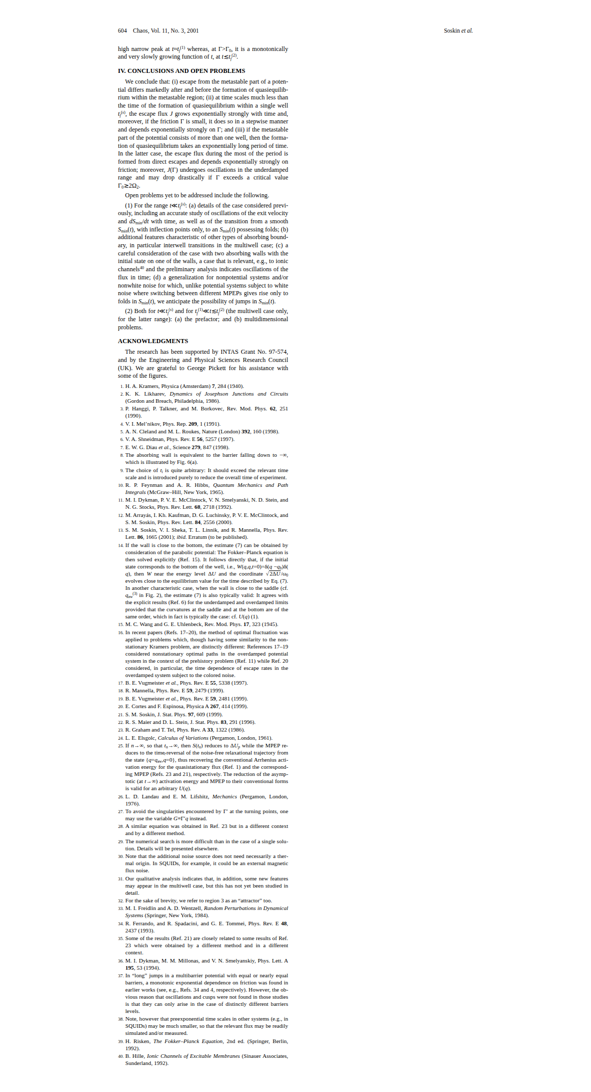604 Chaos, Vol. 11, No. 3, 2001
Soskin et al.
high narrow peak at t≈tf(1) whereas, at Γ>Γ0, it is a monotonically and very slowly growing function of t, at t≲tf(2).
IV. CONCLUSIONS AND OPEN PROBLEMS
We conclude that: (i) escape from the metastable part of a potential differs markedly after and before the formation of quasiequilibrium within the metastable region; (ii) at time scales much less than the time of the formation of quasiequilibrium within a single well tf(s), the escape flux J grows exponentially strongly with time and, moreover, if the friction Γ is small, it does so in a stepwise manner and depends exponentially strongly on Γ; and (iii) if the metastable part of the potential consists of more than one well, then the formation of quasiequilibrium takes an exponentially long period of time. In the latter case, the escape flux during the most of the period is formed from direct escapes and depends exponentially strongly on friction; moreover, J(Γ) undergoes oscillations in the underdamped range and may drop drastically if Γ exceeds a critical value Γ0≳2Ω2.
Open problems yet to be addressed include the following.
(1) For the range t≪tf(s): (a) details of the case considered previously, including an accurate study of oscillations of the exit velocity and dSmin/dt with time, as well as of the transition from a smooth Smin(t), with inflection points only, to an Smin(t) possessing folds; (b) additional features characteristic of other types of absorbing boundary, in particular interwell transitions in the multiwell case; (c) a careful consideration of the case with two absorbing walls with the initial state on one of the walls, a case that is relevant, e.g., to ionic channels40 and the preliminary analysis indicates oscillations of the flux in time; (d) a generalization for nonpotential systems and/or nonwhite noise for which, unlike potential systems subject to white noise where switching between different MPEPs gives rise only to folds in Smin(t), we anticipate the possibility of jumps in Smin(t).
(2) Both for t≪tf(s) and for tf(1)≪t≲tf(2) (the multiwell case only, for the latter range): (a) the prefactor; and (b) multidimensional problems.
ACKNOWLEDGMENTS
The research has been supported by INTAS Grant No. 97-574, and by the Engineering and Physical Sciences Research Council (UK). We are grateful to George Pickett for his assistance with some of the figures.
H. A. Kramers, Physica (Amsterdam) 7, 284 (1940).
K. K. Likharev, Dynamics of Josephson Junctions and Circuits (Gordon and Breach, Philadelphia, 1986).
P. Hanggi, P. Talkner, and M. Borkovec, Rev. Mod. Phys. 62, 251 (1990).
V. I. Mel’nikov, Phys. Rep. 209, 1 (1991).
A. N. Cleland and M. L. Roukes, Nature (London) 392, 160 (1998).
V. A. Shneidman, Phys. Rev. E 56, 5257 (1997).
E. W. G. Diau et al., Science 279, 847 (1998).
The absorbing wall is equivalent to the barrier falling down to −∞, which is illustrated by Fig. 6(a).
The choice of ti is quite arbitrary: It should exceed the relevant time scale and is introduced purely to reduce the overall time of experiment.
R. P. Feynman and A. R. Hibbs, Quantum Mechanics and Path Integrals (McGraw–Hill, New York, 1965).
M. I. Dykman, P. V. E. McClintock, V. N. Smelyanski, N. D. Stein, and N. G. Stocks, Phys. Rev. Lett. 68, 2718 (1992).
M. Arrayás, I. Kh. Kaufman, D. G. Luchinsky, P. V. E. McClintock, and S. M. Soskin, Phys. Rev. Lett. 84, 2556 (2000).
S. M. Soskin, V. I. Sheka, T. L. Linnik, and R. Mannella, Phys. Rev. Lett. 86, 1665 (2001); ibid. Erratum (to be published).
If the wall is close to the bottom, the estimate (7) can be obtained by consideration of the parabolic potential: The Fokker–Planck equation is then solved explicitly (Ref. 15). It follows directly that, if the initial state corresponds to the bottom of the well, i.e., W(q,q,t=0)=δ(q −qb)δ(q), then W near the energy level ΔU and the coordinate √2ΔU/ω0 evolves close to the equilibrium value for the time described by Eq. (7). In another characteristic case, when the wall is close to the saddle (cf. qaw(3) in Fig. 2), the estimate (7) is also typically valid: It agrees with the explicit results (Ref. 6) for the underdamped and overdamped limits provided that the curvatures at the saddle and at the bottom are of the same order, which in fact is typically the case: cf. U(q) (1).
M. C. Wang and G. E. Uhlenbeck, Rev. Mod. Phys. 17, 323 (1945).
In recent papers (Refs. 17–20), the method of optimal fluctuation was applied to problems which, though having some similarity to the nonstationary Kramers problem, are distinctly different: References 17–19 considered nonstationary optimal paths in the overdamped potential system in the context of the prehistory problem (Ref. 11) while Ref. 20 considered, in particular, the time dependence of escape rates in the overdamped system subject to the colored noise.
B. E. Vugmeister et al., Phys. Rev. E 55, 5338 (1997).
R. Mannella, Phys. Rev. E 59, 2479 (1999).
B. E. Vugmeister et al., Phys. Rev. E 59, 2481 (1999).
E. Cortes and F. Espinosa, Physica A 267, 414 (1999).
S. M. Soskin, J. Stat. Phys. 97, 609 (1999).
R. S. Maier and D. L. Stein, J. Stat. Phys. 83, 291 (1996).
R. Graham and T. Tel, Phys. Rev. A 33, 1322 (1986).
L. E. Elsgolc, Calculus of Variations (Pergamon, London, 1961).
If n→∞, so that tn→∞, then S(tn) reduces to ΔUp while the MPEP reduces to the time-reversal of the noise-free relaxational trajectory from the state {q=qaw,q=0}, thus recovering the conventional Arrhenius activation energy for the quasistationary flux (Ref. 1) and the corresponding MPEP (Refs. 23 and 21), respectively. The reduction of the asymptotic (at t→∞) activation energy and MPEP to their conventional forms is valid for an arbitrary U(q).
L. D. Landau and E. M. Lifshitz, Mechanics (Pergamon, London, 1976).
To avoid the singularities encountered by Γ′ at the turning points, one may use the variable G≡Γ′q instead.
A similar equation was obtained in Ref. 23 but in a different context and by a different method.
The numerical search is more difficult than in the case of a single solution. Details will be presented elsewhere.
Note that the additional noise source does not need necessarily a thermal origin. In SQUIDs, for example, it could be an external magnetic flux noise.
Our qualitative analysis indicates that, in addition, some new features may appear in the multiwell case, but this has not yet been studied in detail.
For the sake of brevity, we refer to region 3 as an “attractor” too.
M. I. Freidlin and A. D. Wentzell, Random Perturbations in Dynamical Systems (Springer, New York, 1984).
R. Ferrando, and R. Spadacini, and G. E. Tommei, Phys. Rev. E 48, 2437 (1993).
Some of the results (Ref. 21) are closely related to some results of Ref. 23 which were obtained by a different method and in a different context.
M. I. Dykman, M. M. Millonas, and V. N. Smelyanskiy, Phys. Lett. A 195, 53 (1994).
In “long” jumps in a multibarrier potential with equal or nearly equal barriers, a monotonic exponential dependence on friction was found in earlier works (see, e.g., Refs. 34 and 4, respectively). However, the obvious reason that oscillations and cusps were not found in those studies is that they can only arise in the case of distinctly different barriers levels.
Note, however that preexponential time scales in other systems (e.g., in SQUIDs) may be much smaller, so that the relevant flux may be readily simulated and/or measured.
H. Risken, The Fokker–Planck Equation, 2nd ed. (Springer, Berlin, 1992).
B. Hille, Ionic Channels of Excitable Membranes (Sinauer Associates, Sunderland, 1992).